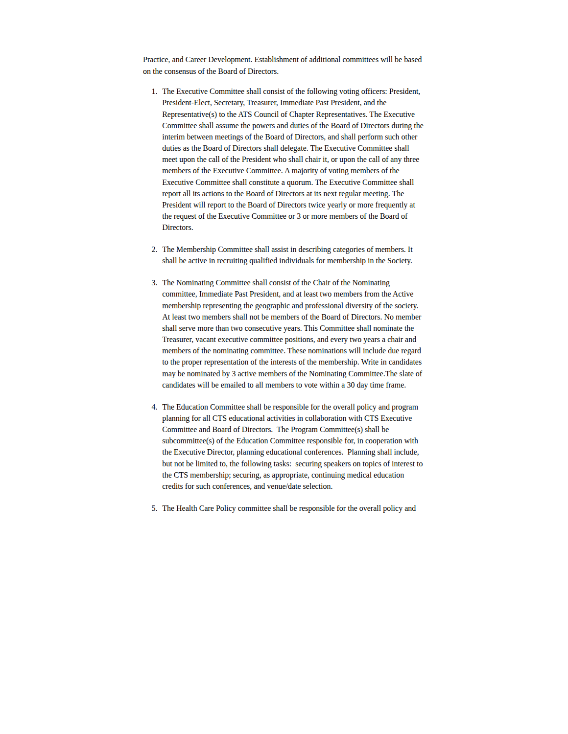Practice, and Career Development. Establishment of additional committees will be based on the consensus of the Board of Directors.
The Executive Committee shall consist of the following voting officers: President, President-Elect, Secretary, Treasurer, Immediate Past President, and the Representative(s) to the ATS Council of Chapter Representatives. The Executive Committee shall assume the powers and duties of the Board of Directors during the interim between meetings of the Board of Directors, and shall perform such other duties as the Board of Directors shall delegate. The Executive Committee shall meet upon the call of the President who shall chair it, or upon the call of any three members of the Executive Committee. A majority of voting members of the Executive Committee shall constitute a quorum. The Executive Committee shall report all its actions to the Board of Directors at its next regular meeting. The President will report to the Board of Directors twice yearly or more frequently at the request of the Executive Committee or 3 or more members of the Board of Directors.
The Membership Committee shall assist in describing categories of members. It shall be active in recruiting qualified individuals for membership in the Society.
The Nominating Committee shall consist of the Chair of the Nominating committee, Immediate Past President, and at least two members from the Active membership representing the geographic and professional diversity of the society. At least two members shall not be members of the Board of Directors. No member shall serve more than two consecutive years. This Committee shall nominate the Treasurer, vacant executive committee positions, and every two years a chair and members of the nominating committee. These nominations will include due regard to the proper representation of the interests of the membership. Write in candidates may be nominated by 3 active members of the Nominating Committee.The slate of candidates will be emailed to all members to vote within a 30 day time frame.
The Education Committee shall be responsible for the overall policy and program planning for all CTS educational activities in collaboration with CTS Executive Committee and Board of Directors. The Program Committee(s) shall be subcommittee(s) of the Education Committee responsible for, in cooperation with the Executive Director, planning educational conferences. Planning shall include, but not be limited to, the following tasks: securing speakers on topics of interest to the CTS membership; securing, as appropriate, continuing medical education credits for such conferences, and venue/date selection.
The Health Care Policy committee shall be responsible for the overall policy and